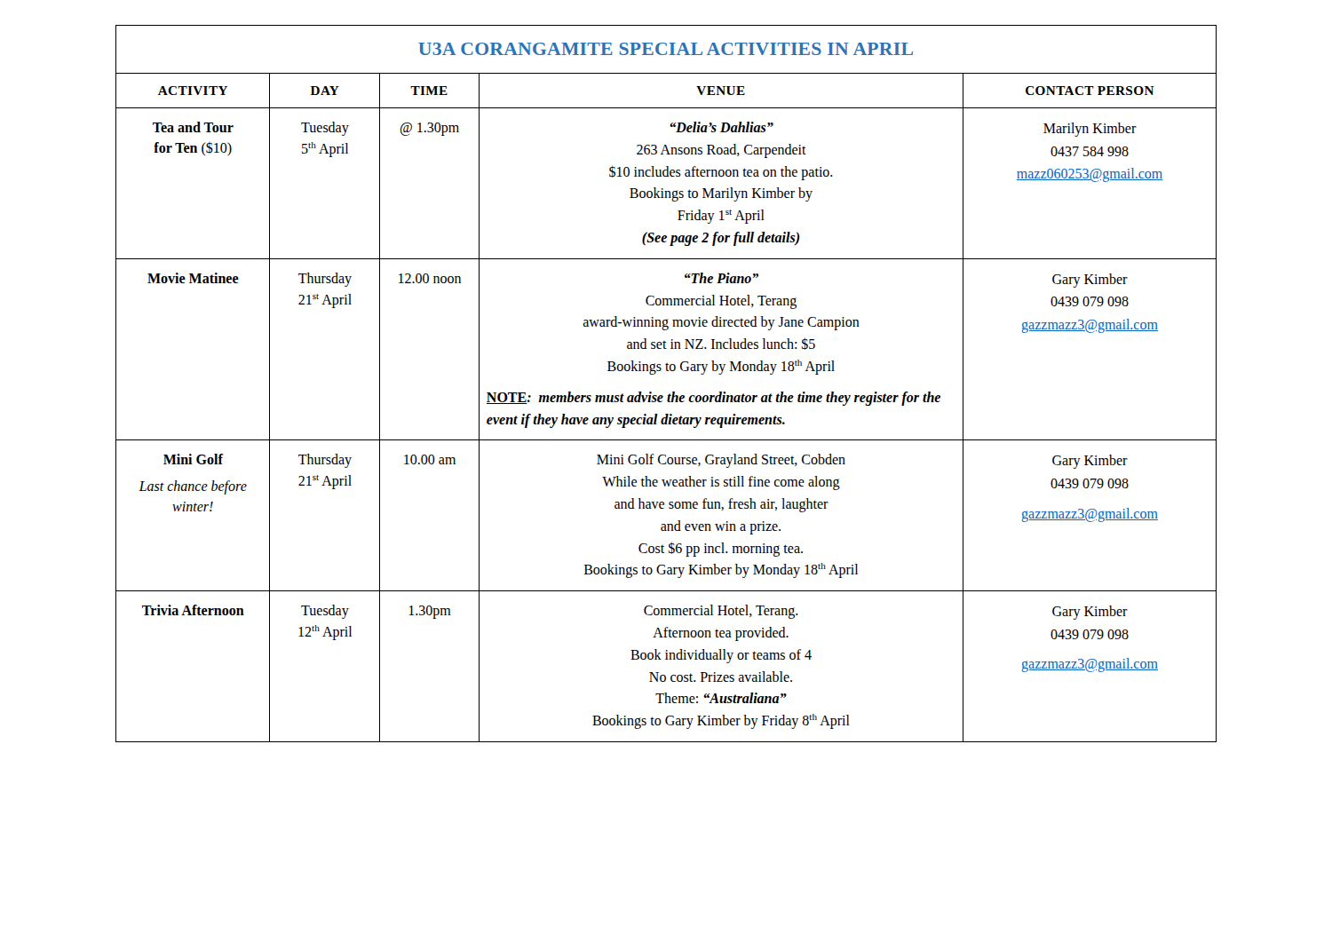U3A Corangamite Special Activities in April
| Activity | Day | Time | Venue | Contact Person |
| --- | --- | --- | --- | --- |
| Tea and Tour for Ten ($10) | Tuesday 5 th April | @ 1.30pm | “Delia’s Dahlias” 263 Ansons Road, Carpendeit $10 includes afternoon tea on the patio. Bookings to Marilyn Kimber by Friday 1 st April ( See page 2 for full details ) | Marilyn Kimber 0437 584 998 mazz060253@gmail.com |
| Movie Matinee | Thursday 21 st April | 12.00 noon | “The Piano” Commercial Hotel, Terang award-winning movie directed by Jane Campion and set in NZ. Includes lunch: $5 Bookings to Gary by Monday 18 th April NOTE : members must advise the coordinator at the time they register for the event if they have any special dietary requirements. | Gary Kimber 0439 079 098 gazzmazz3@gmail.com |
| Mini Golf Last chance before winter! | Thursday 21 st April | 10.00 am | Mini Golf Course, Grayland Street, Cobden While the weather is still fine come along and have some fun, fresh air, laughter and even win a prize. Cost $6 pp incl. morning tea. Bookings to Gary Kimber by Monday 18 th April | Gary Kimber 0439 079 098 gazzmazz3@gmail.com |
| Trivia Afternoon | Tuesday 12 th April | 1.30pm | Commercial Hotel, Terang. Afternoon tea provided. Book individually or teams of 4 No cost. Prizes available. Theme: “Australiana” Bookings to Gary Kimber by Friday 8 th April | Gary Kimber 0439 079 098 gazzmazz3@gmail.com |